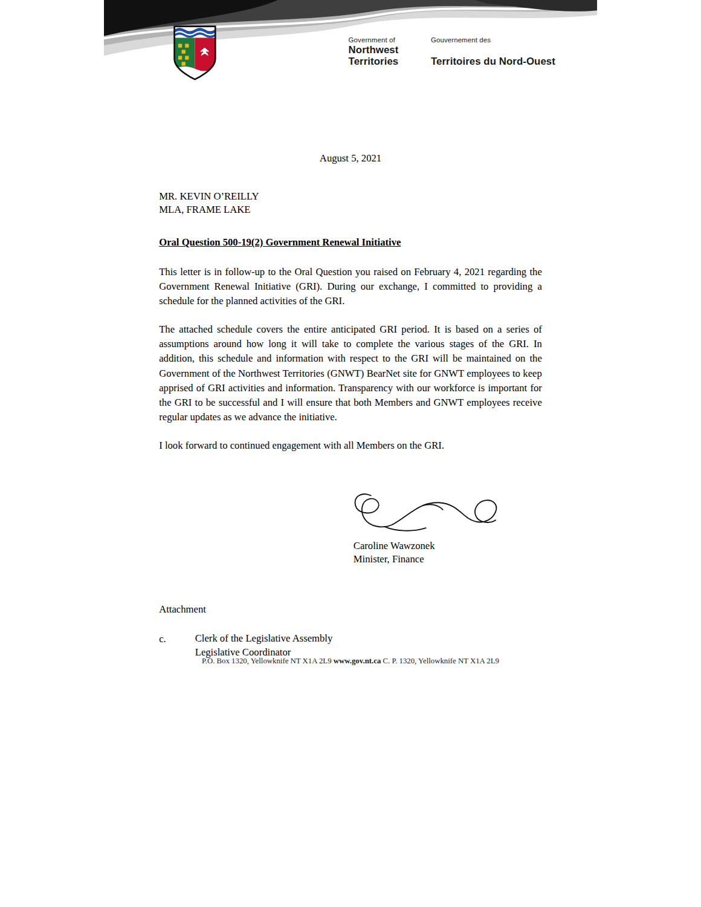Government of Gouvernement des
Northwest Territories Territoires du Nord-Ouest
August 5, 2021
Mr. Kevin O’Reilly
MLA, Frame Lake
Oral Question 500-19(2) Government Renewal Initiative
This letter is in follow-up to the Oral Question you raised on February 4, 2021 regarding the Government Renewal Initiative (GRI). During our exchange, I committed to providing a schedule for the planned activities of the GRI.
The attached schedule covers the entire anticipated GRI period. It is based on a series of assumptions around how long it will take to complete the various stages of the GRI. In addition, this schedule and information with respect to the GRI will be maintained on the Government of the Northwest Territories (GNWT) BearNet site for GNWT employees to keep apprised of GRI activities and information. Transparency with our workforce is important for the GRI to be successful and I will ensure that both Members and GNWT employees receive regular updates as we advance the initiative.
I look forward to continued engagement with all Members on the GRI.
Caroline Wawzonek
Minister, Finance
Attachment
c.
Clerk of the Legislative Assembly
Legislative Coordinator
P.O. Box 1320, Yellowknife NT X1A 2L9 www.gov.nt.ca C. P. 1320, Yellowknife NT X1A 2L9